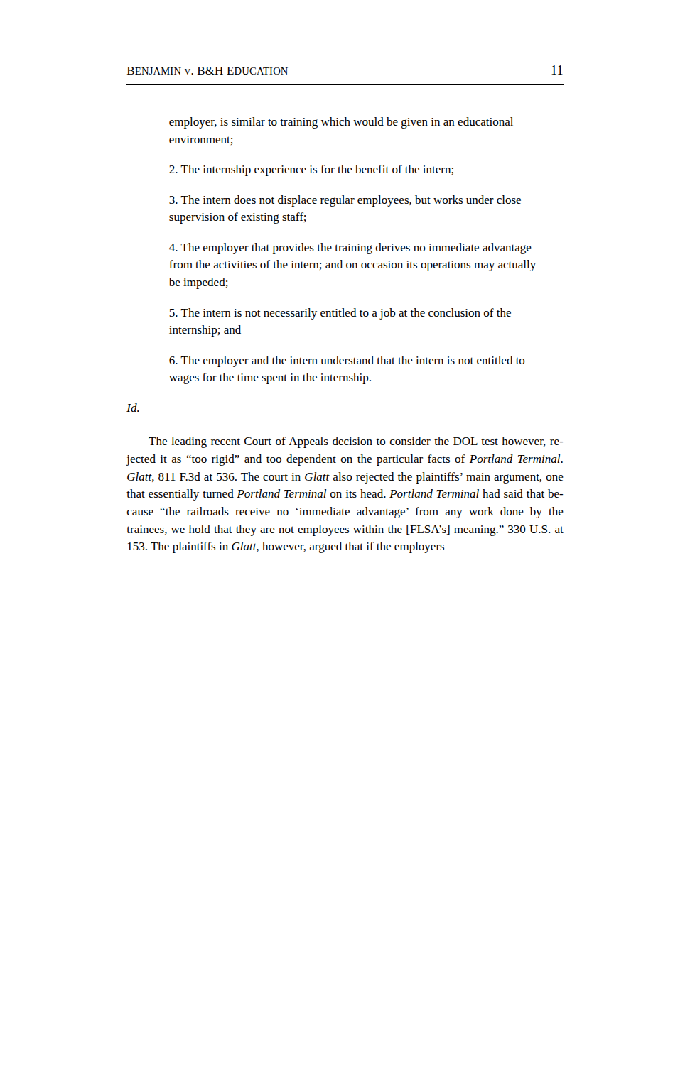BENJAMIN v. B&H EDUCATION 11
employer, is similar to training which would be given in an educational environment;
2. The internship experience is for the benefit of the intern;
3. The intern does not displace regular employees, but works under close supervision of existing staff;
4. The employer that provides the training derives no immediate advantage from the activities of the intern; and on occasion its operations may actually be impeded;
5. The intern is not necessarily entitled to a job at the conclusion of the internship; and
6. The employer and the intern understand that the intern is not entitled to wages for the time spent in the internship.
Id.
The leading recent Court of Appeals decision to consider the DOL test however, rejected it as “too rigid” and too dependent on the particular facts of Portland Terminal. Glatt, 811 F.3d at 536. The court in Glatt also rejected the plaintiffs’ main argument, one that essentially turned Portland Terminal on its head. Portland Terminal had said that because “the railroads receive no ‘immediate advantage’ from any work done by the trainees, we hold that they are not employees within the [FLSA’s] meaning.” 330 U.S. at 153. The plaintiffs in Glatt, however, argued that if the employers